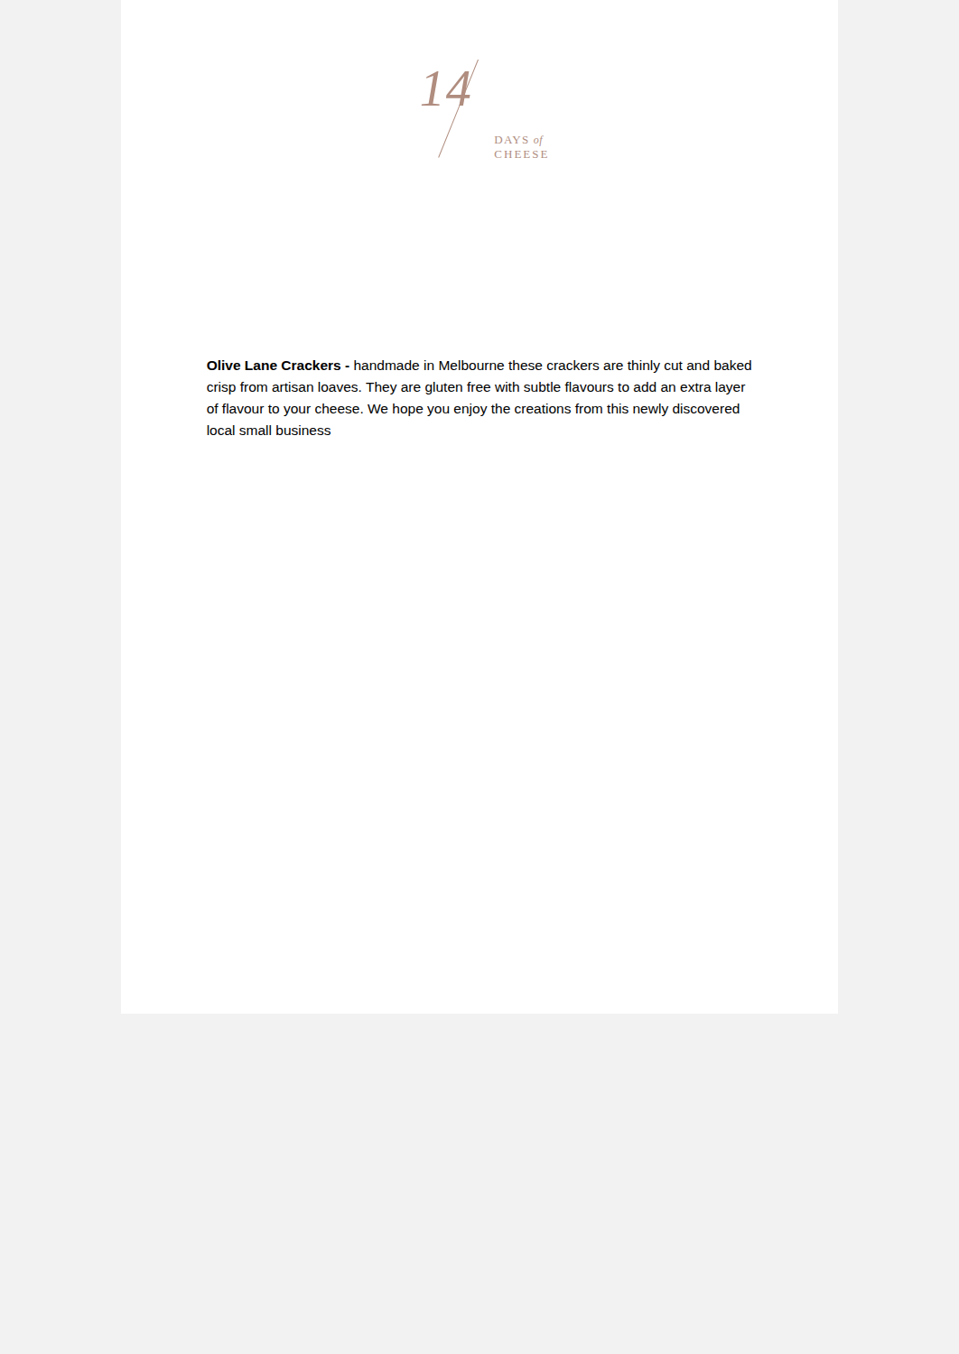14 DAYS of CHEESE
Olive Lane Crackers - handmade in Melbourne these crackers are thinly cut and baked crisp from artisan loaves. They are gluten free with subtle flavours to add an extra layer of flavour to your cheese. We hope you enjoy the creations from this newly discovered local small business